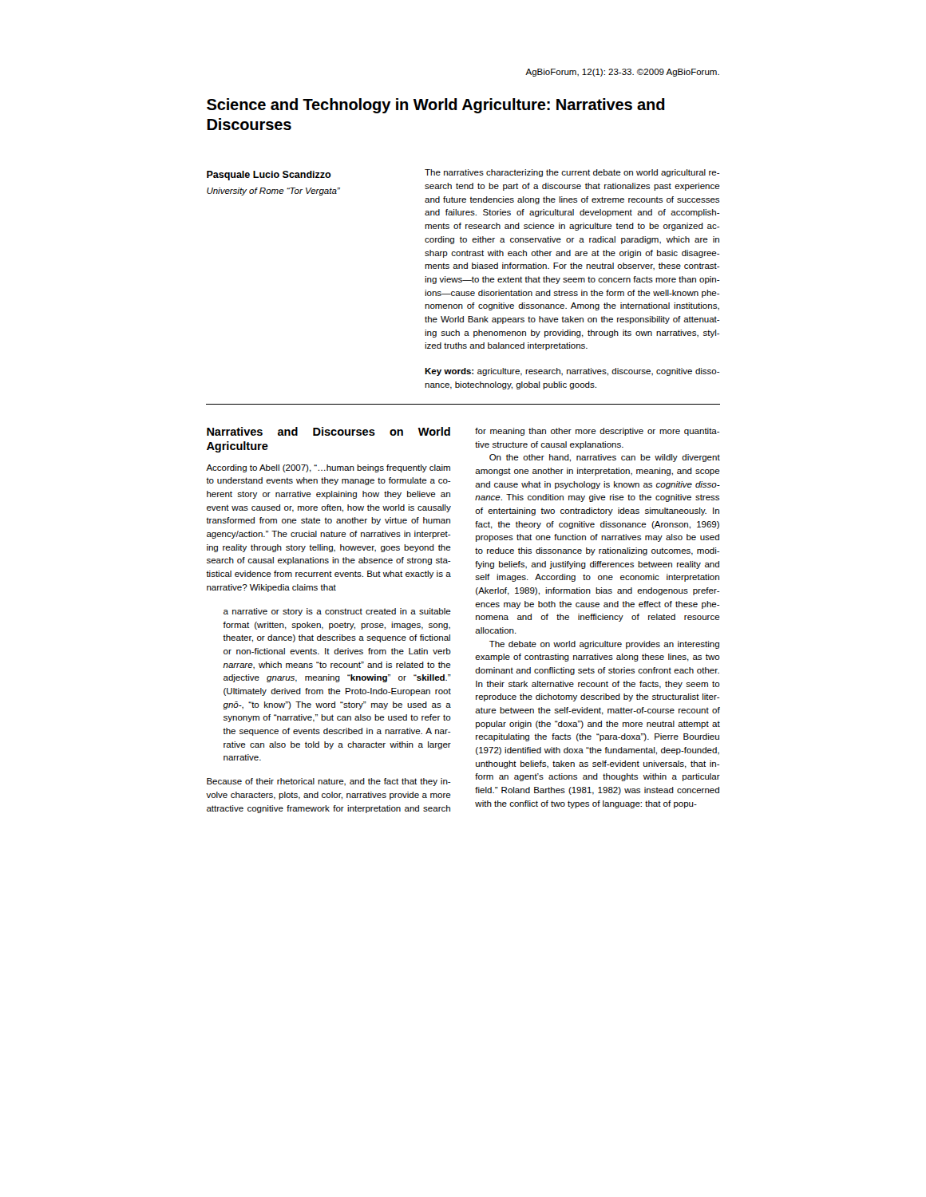AgBioForum, 12(1): 23-33. ©2009 AgBioForum.
Science and Technology in World Agriculture: Narratives and Discourses
Pasquale Lucio Scandizzo
University of Rome “Tor Vergata”
The narratives characterizing the current debate on world agricultural research tend to be part of a discourse that rationalizes past experience and future tendencies along the lines of extreme recounts of successes and failures. Stories of agricultural development and of accomplishments of research and science in agriculture tend to be organized according to either a conservative or a radical paradigm, which are in sharp contrast with each other and are at the origin of basic disagreements and biased information. For the neutral observer, these contrasting views—to the extent that they seem to concern facts more than opinions—cause disorientation and stress in the form of the well-known phenomenon of cognitive dissonance. Among the international institutions, the World Bank appears to have taken on the responsibility of attenuating such a phenomenon by providing, through its own narratives, stylized truths and balanced interpretations.
Key words: agriculture, research, narratives, discourse, cognitive dissonance, biotechnology, global public goods.
Narratives and Discourses on World Agriculture
According to Abell (2007), “…human beings frequently claim to understand events when they manage to formulate a coherent story or narrative explaining how they believe an event was caused or, more often, how the world is causally transformed from one state to another by virtue of human agency/action.” The crucial nature of narratives in interpreting reality through story telling, however, goes beyond the search of causal explanations in the absence of strong statistical evidence from recurrent events. But what exactly is a narrative? Wikipedia claims that
a narrative or story is a construct created in a suitable format (written, spoken, poetry, prose, images, song, theater, or dance) that describes a sequence of fictional or non-fictional events. It derives from the Latin verb narrare, which means “to recount” and is related to the adjective gnarus, meaning “knowing” or “skilled.” (Ultimately derived from the Proto-Indo-European root gnō-, “to know”) The word “story” may be used as a synonym of “narrative,” but can also be used to refer to the sequence of events described in a narrative. A narrative can also be told by a character within a larger narrative.
Because of their rhetorical nature, and the fact that they involve characters, plots, and color, narratives provide a more attractive cognitive framework for interpretation and search for meaning than other more descriptive or more quantitative structure of causal explanations.
On the other hand, narratives can be wildly divergent amongst one another in interpretation, meaning, and scope and cause what in psychology is known as cognitive dissonance. This condition may give rise to the cognitive stress of entertaining two contradictory ideas simultaneously. In fact, the theory of cognitive dissonance (Aronson, 1969) proposes that one function of narratives may also be used to reduce this dissonance by rationalizing outcomes, modifying beliefs, and justifying differences between reality and self images. According to one economic interpretation (Akerlof, 1989), information bias and endogenous preferences may be both the cause and the effect of these phenomena and of the inefficiency of related resource allocation.
The debate on world agriculture provides an interesting example of contrasting narratives along these lines, as two dominant and conflicting sets of stories confront each other. In their stark alternative recount of the facts, they seem to reproduce the dichotomy described by the structuralist literature between the self-evident, matter-of-course recount of popular origin (the “doxa”) and the more neutral attempt at recapitulating the facts (the “para-doxa”). Pierre Bourdieu (1972) identified with doxa “the fundamental, deep-founded, unthought beliefs, taken as self-evident universals, that inform an agent’s actions and thoughts within a particular field.” Roland Barthes (1981, 1982) was instead concerned with the conflict of two types of language: that of popu-